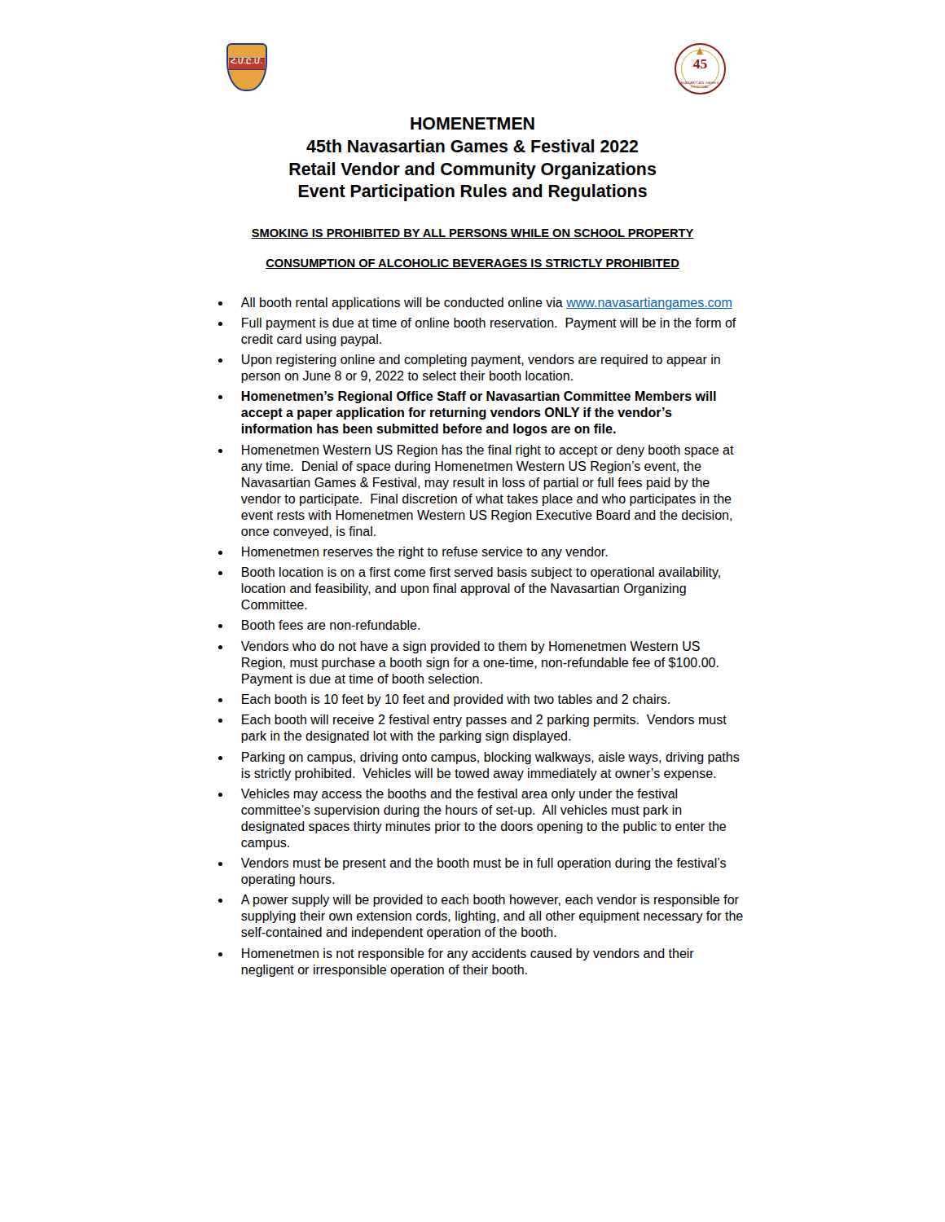Հ.Մ.Ը.Մ.
45
Navasartian Games & Festival
HOMENETMEN 45th Navasartian Games & Festival 2022 Retail Vendor and Community Organizations Event Participation Rules and Regulations
SMOKING IS PROHIBITED BY ALL PERSONS WHILE ON SCHOOL PROPERTY
CONSUMPTION OF ALCOHOLIC BEVERAGES IS STRICTLY PROHIBITED
All booth rental applications will be conducted online via www.navasartiangames.com
Full payment is due at time of online booth reservation. Payment will be in the form of credit card using paypal.
Upon registering online and completing payment, vendors are required to appear in person on June 8 or 9, 2022 to select their booth location.
Homenetmen’s Regional Office Staff or Navasartian Committee Members will accept a paper application for returning vendors ONLY if the vendor’s information has been submitted before and logos are on file.
Homenetmen Western US Region has the final right to accept or deny booth space at any time. Denial of space during Homenetmen Western US Region’s event, the Navasartian Games & Festival, may result in loss of partial or full fees paid by the vendor to participate. Final discretion of what takes place and who participates in the event rests with Homenetmen Western US Region Executive Board and the decision, once conveyed, is final.
Homenetmen reserves the right to refuse service to any vendor.
Booth location is on a first come first served basis subject to operational availability, location and feasibility, and upon final approval of the Navasartian Organizing Committee.
Booth fees are non-refundable.
Vendors who do not have a sign provided to them by Homenetmen Western US Region, must purchase a booth sign for a one-time, non-refundable fee of $100.00. Payment is due at time of booth selection.
Each booth is 10 feet by 10 feet and provided with two tables and 2 chairs.
Each booth will receive 2 festival entry passes and 2 parking permits. Vendors must park in the designated lot with the parking sign displayed.
Parking on campus, driving onto campus, blocking walkways, aisle ways, driving paths is strictly prohibited. Vehicles will be towed away immediately at owner’s expense.
Vehicles may access the booths and the festival area only under the festival committee’s supervision during the hours of set-up. All vehicles must park in designated spaces thirty minutes prior to the doors opening to the public to enter the campus.
Vendors must be present and the booth must be in full operation during the festival’s operating hours.
A power supply will be provided to each booth however, each vendor is responsible for supplying their own extension cords, lighting, and all other equipment necessary for the self-contained and independent operation of the booth.
Homenetmen is not responsible for any accidents caused by vendors and their negligent or irresponsible operation of their booth.